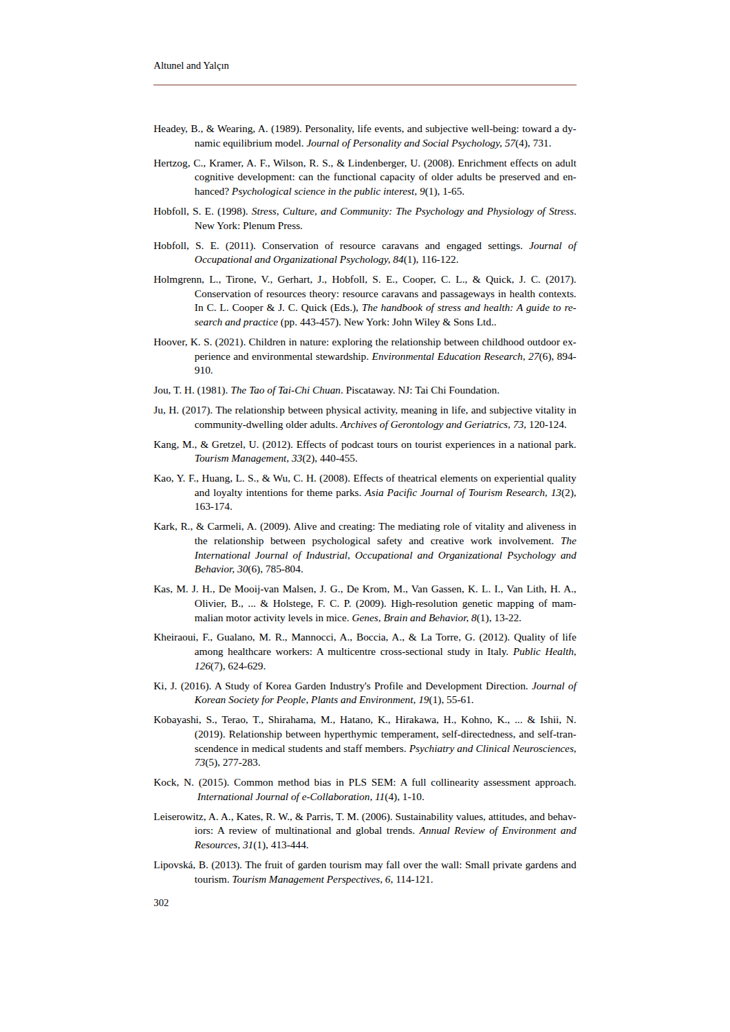Altunel and Yalçın
Headey, B., & Wearing, A. (1989). Personality, life events, and subjective well-being: toward a dynamic equilibrium model. Journal of Personality and Social Psychology, 57(4), 731.
Hertzog, C., Kramer, A. F., Wilson, R. S., & Lindenberger, U. (2008). Enrichment effects on adult cognitive development: can the functional capacity of older adults be preserved and enhanced? Psychological science in the public interest, 9(1), 1-65.
Hobfoll, S. E. (1998). Stress, Culture, and Community: The Psychology and Physiology of Stress. New York: Plenum Press.
Hobfoll, S. E. (2011). Conservation of resource caravans and engaged settings. Journal of Occupational and Organizational Psychology, 84(1), 116-122.
Holmgrenn, L., Tirone, V., Gerhart, J., Hobfoll, S. E., Cooper, C. L., & Quick, J. C. (2017). Conservation of resources theory: resource caravans and passageways in health contexts. In C. L. Cooper & J. C. Quick (Eds.), The handbook of stress and health: A guide to research and practice (pp. 443-457). New York: John Wiley & Sons Ltd..
Hoover, K. S. (2021). Children in nature: exploring the relationship between childhood outdoor experience and environmental stewardship. Environmental Education Research, 27(6), 894-910.
Jou, T. H. (1981). The Tao of Tai-Chi Chuan. Piscataway. NJ: Tai Chi Foundation.
Ju, H. (2017). The relationship between physical activity, meaning in life, and subjective vitality in community-dwelling older adults. Archives of Gerontology and Geriatrics, 73, 120-124.
Kang, M., & Gretzel, U. (2012). Effects of podcast tours on tourist experiences in a national park. Tourism Management, 33(2), 440-455.
Kao, Y. F., Huang, L. S., & Wu, C. H. (2008). Effects of theatrical elements on experiential quality and loyalty intentions for theme parks. Asia Pacific Journal of Tourism Research, 13(2), 163-174.
Kark, R., & Carmeli, A. (2009). Alive and creating: The mediating role of vitality and aliveness in the relationship between psychological safety and creative work involvement. The International Journal of Industrial, Occupational and Organizational Psychology and Behavior, 30(6), 785-804.
Kas, M. J. H., De Mooij-van Malsen, J. G., De Krom, M., Van Gassen, K. L. I., Van Lith, H. A., Olivier, B., ... & Holstege, F. C. P. (2009). High-resolution genetic mapping of mammalian motor activity levels in mice. Genes, Brain and Behavior, 8(1), 13-22.
Kheiraoui, F., Gualano, M. R., Mannocci, A., Boccia, A., & La Torre, G. (2012). Quality of life among healthcare workers: A multicentre cross-sectional study in Italy. Public Health, 126(7), 624-629.
Ki, J. (2016). A Study of Korea Garden Industry's Profile and Development Direction. Journal of Korean Society for People, Plants and Environment, 19(1), 55-61.
Kobayashi, S., Terao, T., Shirahama, M., Hatano, K., Hirakawa, H., Kohno, K., ... & Ishii, N. (2019). Relationship between hyperthymic temperament, self-directedness, and self-transcendence in medical students and staff members. Psychiatry and Clinical Neurosciences, 73(5), 277-283.
Kock, N. (2015). Common method bias in PLS SEM: A full collinearity assessment approach. International Journal of e-Collaboration, 11(4), 1-10.
Leiserowitz, A. A., Kates, R. W., & Parris, T. M. (2006). Sustainability values, attitudes, and behaviors: A review of multinational and global trends. Annual Review of Environment and Resources, 31(1), 413-444.
Lipovská, B. (2013). The fruit of garden tourism may fall over the wall: Small private gardens and tourism. Tourism Management Perspectives, 6, 114-121.
302